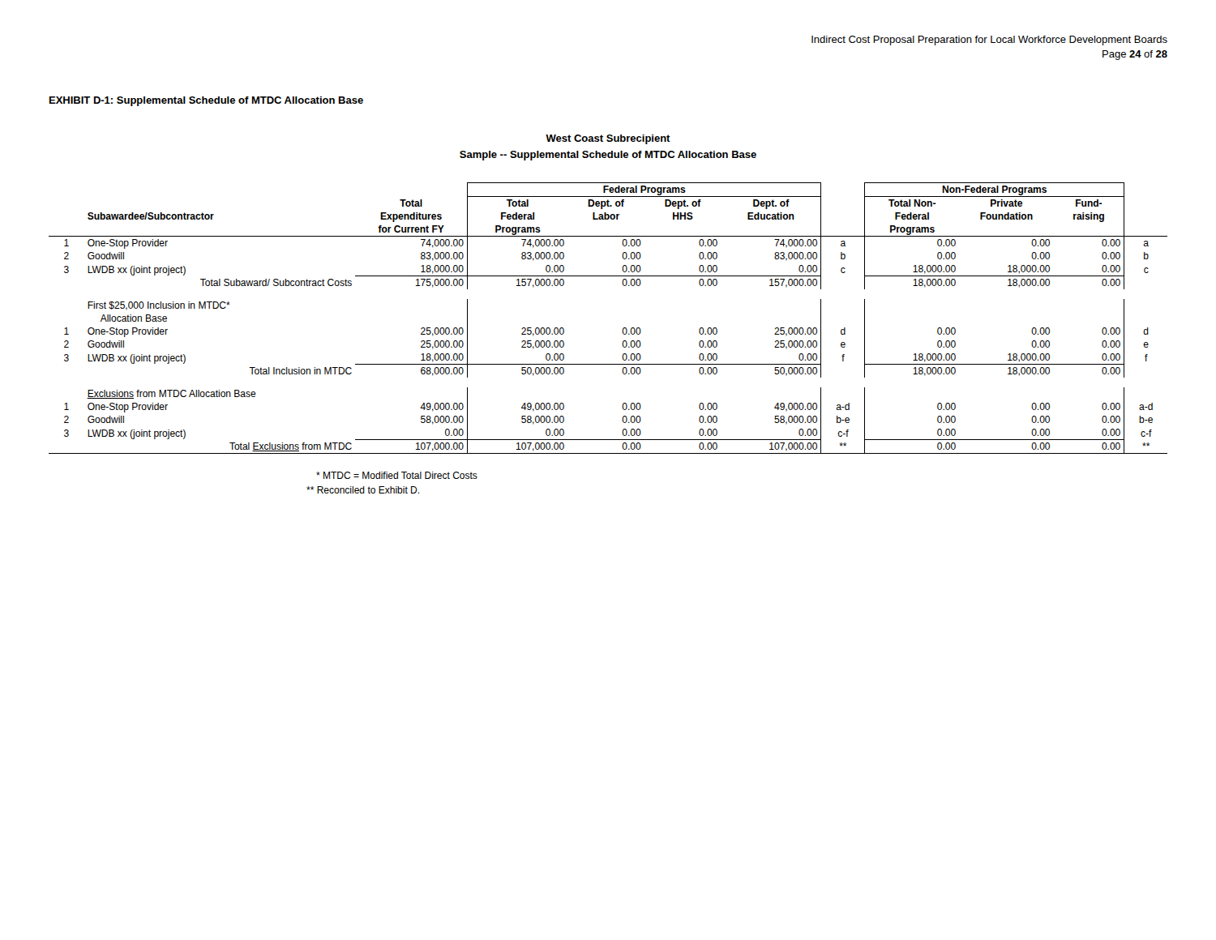Indirect Cost Proposal Preparation for Local Workforce Development Boards
Page 24 of 28
EXHIBIT D-1: Supplemental Schedule of MTDC Allocation Base
West Coast Subrecipient
Sample -- Supplemental Schedule of MTDC Allocation Base
| | | | Federal Programs | | Non-Federal Programs | |
| | | Total | Total | Dept. of | Dept. of | Dept. of | | Total Non- | Private | Fund- | |
| | Subawardee/Subcontractor | Expenditures | Federal | Labor | HHS | Education | | Federal | Foundation | raising | |
| | | for Current FY | Programs | | | | | Programs | | | |
| 1 | One-Stop Provider | 74,000.00 | 74,000.00 | 0.00 | 0.00 | 74,000.00 | a | 0.00 | 0.00 | 0.00 | a |
| 2 | Goodwill | 83,000.00 | 83,000.00 | 0.00 | 0.00 | 83,000.00 | b | 0.00 | 0.00 | 0.00 | b |
| 3 | LWDB xx (joint project) | 18,000.00 | 0.00 | 0.00 | 0.00 | 0.00 | c | 18,000.00 | 18,000.00 | 0.00 | c |
| | Total Subaward/ Subcontract Costs | 175,000.00 | 157,000.00 | 0.00 | 0.00 | 157,000.00 | | 18,000.00 | 18,000.00 | 0.00 | |
| | First $25,000 Inclusion in MTDC* | | | | | | | | | | |
| | Allocation Base | | | | | | | | | | |
| 1 | One-Stop Provider | 25,000.00 | 25,000.00 | 0.00 | 0.00 | 25,000.00 | d | 0.00 | 0.00 | 0.00 | d |
| 2 | Goodwill | 25,000.00 | 25,000.00 | 0.00 | 0.00 | 25,000.00 | e | 0.00 | 0.00 | 0.00 | e |
| 3 | LWDB xx (joint project) | 18,000.00 | 0.00 | 0.00 | 0.00 | 0.00 | f | 18,000.00 | 18,000.00 | 0.00 | f |
| | Total Inclusion in MTDC | 68,000.00 | 50,000.00 | 0.00 | 0.00 | 50,000.00 | | 18,000.00 | 18,000.00 | 0.00 | |
| | Exclusions from MTDC Allocation Base | | | | | | | | | | |
| 1 | One-Stop Provider | 49,000.00 | 49,000.00 | 0.00 | 0.00 | 49,000.00 | a-d | 0.00 | 0.00 | 0.00 | a-d |
| 2 | Goodwill | 58,000.00 | 58,000.00 | 0.00 | 0.00 | 58,000.00 | b-e | 0.00 | 0.00 | 0.00 | b-e |
| 3 | LWDB xx (joint project) | 0.00 | 0.00 | 0.00 | 0.00 | 0.00 | c-f | 0.00 | 0.00 | 0.00 | c-f |
| | Total Exclusions from MTDC | 107,000.00 | 107,000.00 | 0.00 | 0.00 | 107,000.00 | ** | 0.00 | 0.00 | 0.00 | ** |
* MTDC = Modified Total Direct Costs
** Reconciled to Exhibit D.